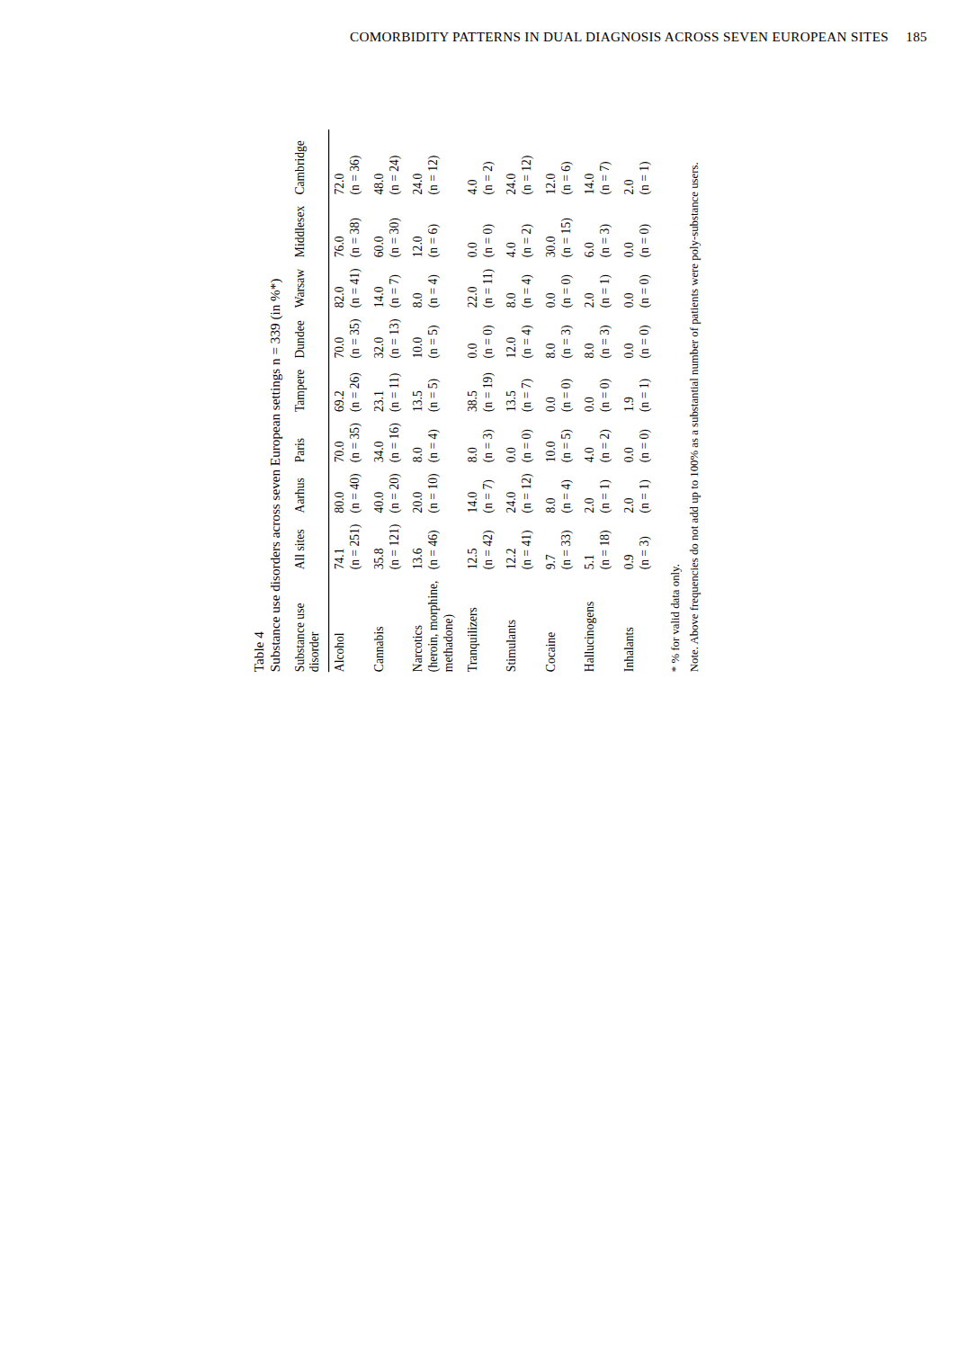COMORBIDITY PATTERNS IN DUAL DIAGNOSIS ACROSS SEVEN EUROPEAN SITES 185
Table 4 Substance use disorders across seven European settings n = 339 (in %*)
| Substance use disorder | All sites | Aarhus | Paris | Tampere | Dundee | Warsaw | Middlesex | Cambridge |
| --- | --- | --- | --- | --- | --- | --- | --- | --- |
| Alcohol | 74.1 (n = 251) | 80.0 (n = 40) | 70.0 (n = 35) | 69.2 (n = 26) | 70.0 (n = 35) | 82.0 (n = 41) | 76.0 (n = 38) | 72.0 (n = 36) |
| Cannabis | 35.8 (n = 121) | 40.0 (n = 20) | 34.0 (n = 16) | 23.1 (n = 11) | 32.0 (n = 13) | 14.0 (n = 7) | 60.0 (n = 30) | 48.0 (n = 24) |
| Narcotics (heroin, morphine, methadone) | 13.6 (n = 46) | 20.0 (n = 10) | 8.0 (n = 4) | 13.5 (n = 5) | 10.0 (n = 5) | 8.0 (n = 4) | 12.0 (n = 6) | 24.0 (n = 12) |
| Tranquilizers | 12.5 (n = 42) | 14.0 (n = 7) | 8.0 (n = 3) | 38.5 (n = 19) | 0.0 (n = 0) | 22.0 (n = 11) | 0.0 (n = 0) | 4.0 (n = 2) |
| Stimulants | 12.2 (n = 41) | 24.0 (n = 12) | 0.0 (n = 0) | 13.5 (n = 7) | 12.0 (n = 4) | 8.0 (n = 4) | 4.0 (n = 2) | 24.0 (n = 12) |
| Cocaine | 9.7 (n = 33) | 8.0 (n = 4) | 10.0 (n = 5) | 0.0 (n = 0) | 8.0 (n = 3) | 0.0 (n = 0) | 30.0 (n = 15) | 12.0 (n = 6) |
| Hallucinogens | 5.1 (n = 18) | 2.0 (n = 1) | 4.0 (n = 2) | 0.0 (n = 0) | 8.0 (n = 3) | 2.0 (n = 1) | 6.0 (n = 3) | 14.0 (n = 7) |
| Inhalants | 0.9 (n = 3) | 2.0 (n = 1) | 0.0 (n = 0) | 1.9 (n = 1) | 0.0 (n = 0) | 0.0 (n = 0) | 0.0 (n = 0) | 2.0 (n = 1) |
* % for valid data only.
Note. Above frequencies do not add up to 100% as a substantial number of patients were poly-substance users.